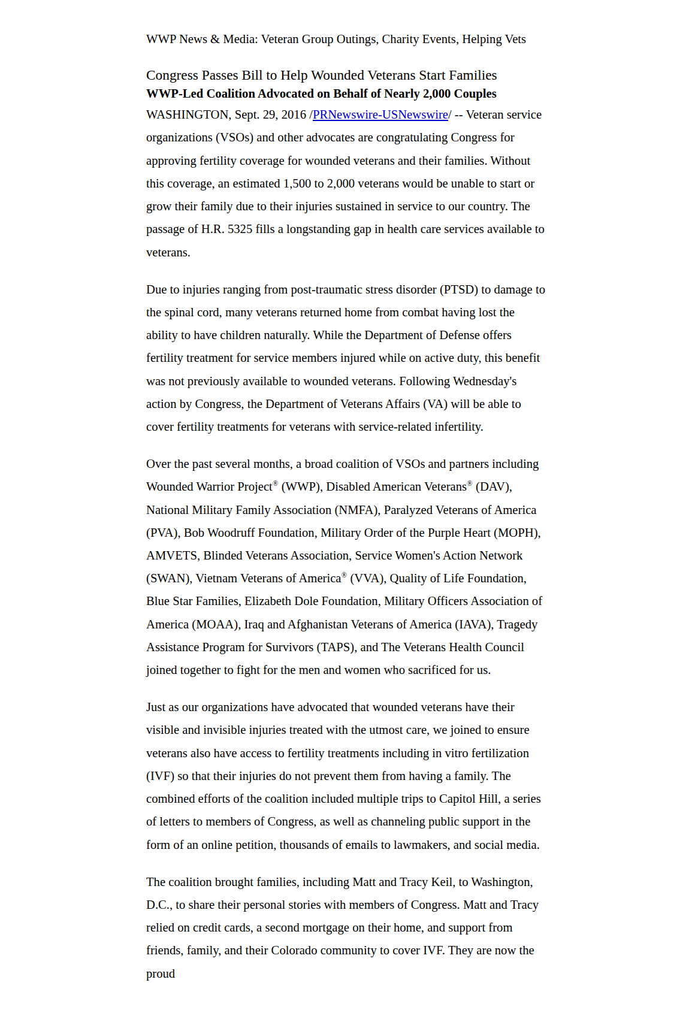WWP News & Media: Veteran Group Outings, Charity Events, Helping Vets
Congress Passes Bill to Help Wounded Veterans Start Families
WWP-Led Coalition Advocated on Behalf of Nearly 2,000 Couples
WASHINGTON, Sept. 29, 2016 /PRNewswire-USNewswire/ -- Veteran service organizations (VSOs) and other advocates are congratulating Congress for approving fertility coverage for wounded veterans and their families. Without this coverage, an estimated 1,500 to 2,000 veterans would be unable to start or grow their family due to their injuries sustained in service to our country. The passage of H.R. 5325 fills a longstanding gap in health care services available to veterans.
Due to injuries ranging from post-traumatic stress disorder (PTSD) to damage to the spinal cord, many veterans returned home from combat having lost the ability to have children naturally. While the Department of Defense offers fertility treatment for service members injured while on active duty, this benefit was not previously available to wounded veterans. Following Wednesday's action by Congress, the Department of Veterans Affairs (VA) will be able to cover fertility treatments for veterans with service-related infertility.
Over the past several months, a broad coalition of VSOs and partners including Wounded Warrior Project® (WWP), Disabled American Veterans® (DAV), National Military Family Association (NMFA), Paralyzed Veterans of America (PVA), Bob Woodruff Foundation, Military Order of the Purple Heart (MOPH), AMVETS, Blinded Veterans Association, Service Women's Action Network (SWAN), Vietnam Veterans of America® (VVA), Quality of Life Foundation, Blue Star Families, Elizabeth Dole Foundation, Military Officers Association of America (MOAA), Iraq and Afghanistan Veterans of America (IAVA), Tragedy Assistance Program for Survivors (TAPS), and The Veterans Health Council joined together to fight for the men and women who sacrificed for us.
Just as our organizations have advocated that wounded veterans have their visible and invisible injuries treated with the utmost care, we joined to ensure veterans also have access to fertility treatments including in vitro fertilization (IVF) so that their injuries do not prevent them from having a family. The combined efforts of the coalition included multiple trips to Capitol Hill, a series of letters to members of Congress, as well as channeling public support in the form of an online petition, thousands of emails to lawmakers, and social media.
The coalition brought families, including Matt and Tracy Keil, to Washington, D.C., to share their personal stories with members of Congress. Matt and Tracy relied on credit cards, a second mortgage on their home, and support from friends, family, and their Colorado community to cover IVF. They are now the proud